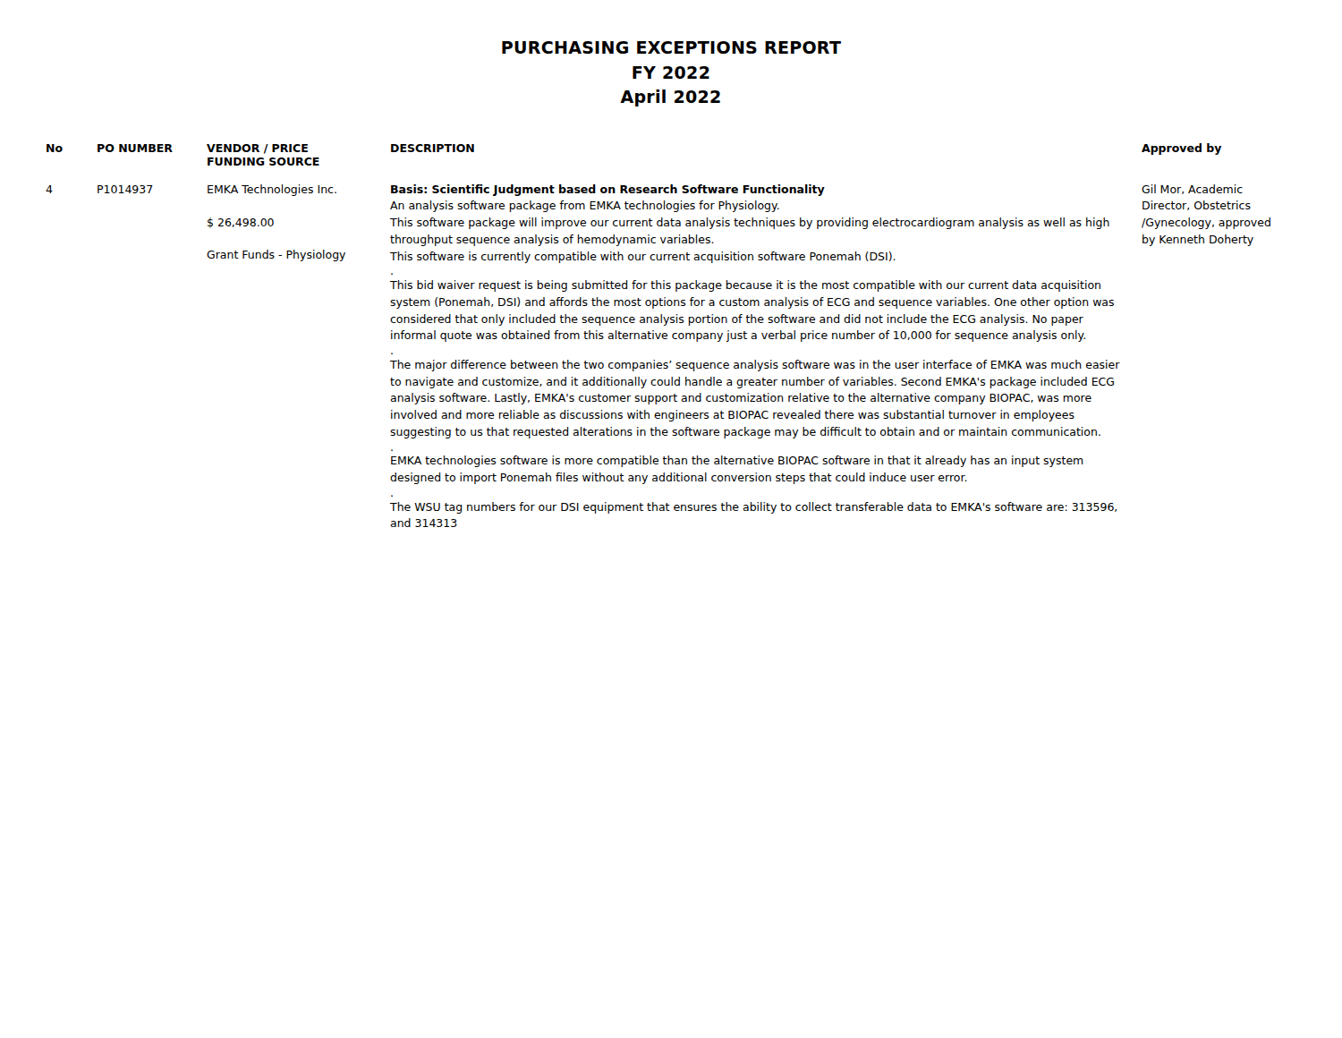PURCHASING EXCEPTIONS REPORT
FY 2022
April 2022
| No | PO NUMBER | VENDOR / PRICE FUNDING SOURCE | DESCRIPTION | Approved by |
| --- | --- | --- | --- | --- |
| 4 | P1014937 | EMKA Technologies Inc. $ 26,498.00 Grant Funds - Physiology | Basis: Scientific Judgment based on Research Software Functionality An analysis software package from EMKA technologies for Physiology. This software package will improve our current data analysis techniques by providing electrocardiogram analysis as well as high throughput sequence analysis of hemodynamic variables. This software is currently compatible with our current acquisition software Ponemah (DSI). . This bid waiver request is being submitted for this package because it is the most compatible with our current data acquisition system (Ponemah, DSI) and affords the most options for a custom analysis of ECG and sequence variables. One other option was considered that only included the sequence analysis portion of the software and did not include the ECG analysis. No paper informal quote was obtained from this alternative company just a verbal price number of 10,000 for sequence analysis only. . The major difference between the two companies’ sequence analysis software was in the user interface of EMKA was much easier to navigate and customize, and it additionally could handle a greater number of variables. Second EMKA's package included ECG analysis software. Lastly, EMKA's customer support and customization relative to the alternative company BIOPAC, was more involved and more reliable as discussions with engineers at BIOPAC revealed there was substantial turnover in employees suggesting to us that requested alterations in the software package may be difficult to obtain and or maintain communication. . EMKA technologies software is more compatible than the alternative BIOPAC software in that it already has an input system designed to import Ponemah files without any additional conversion steps that could induce user error. . The WSU tag numbers for our DSI equipment that ensures the ability to collect transferable data to EMKA's software are: 313596, and 314313 | Gil Mor, Academic Director, Obstetrics /Gynecology, approved by Kenneth Doherty |